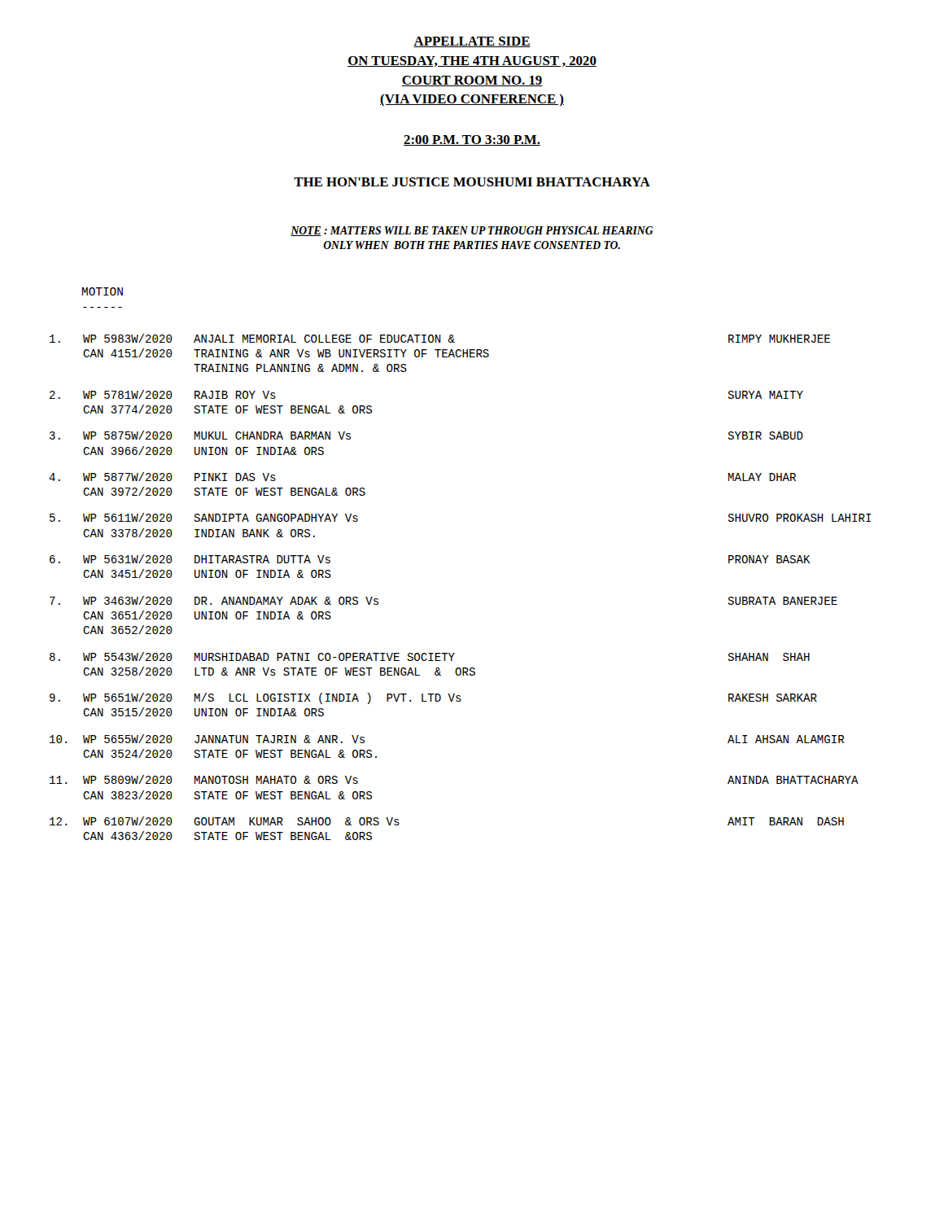APPELLATE SIDE
ON TUESDAY, THE 4TH AUGUST , 2020
COURT ROOM NO. 19
(VIA VIDEO CONFERENCE )
2:00 P.M. TO 3:30 P.M.
THE HON'BLE JUSTICE MOUSHUMI BHATTACHARYA
NOTE : MATTERS WILL BE TAKEN UP THROUGH PHYSICAL HEARING
ONLY WHEN BOTH THE PARTIES HAVE CONSENTED TO.
MOTION
------
| 1. | WP 5983W/2020 CAN 4151/2020 | ANJALI MEMORIAL COLLEGE OF EDUCATION & TRAINING & ANR Vs WB UNIVERSITY OF TEACHERS TRAINING PLANNING & ADMN. & ORS | RIMPY MUKHERJEE |
| 2. | WP 5781W/2020 CAN 3774/2020 | RAJIB ROY Vs STATE OF WEST BENGAL & ORS | SURYA MAITY |
| 3. | WP 5875W/2020 CAN 3966/2020 | MUKUL CHANDRA BARMAN Vs UNION OF INDIA& ORS | SYBIR SABUD |
| 4. | WP 5877W/2020 CAN 3972/2020 | PINKI DAS Vs STATE OF WEST BENGAL& ORS | MALAY DHAR |
| 5. | WP 5611W/2020 CAN 3378/2020 | SANDIPTA GANGOPADHYAY Vs INDIAN BANK & ORS. | SHUVRO PROKASH LAHIRI |
| 6. | WP 5631W/2020 CAN 3451/2020 | DHITARASTRA DUTTA Vs UNION OF INDIA & ORS | PRONAY BASAK |
| 7. | WP 3463W/2020 CAN 3651/2020 CAN 3652/2020 | DR. ANANDAMAY ADAK & ORS Vs UNION OF INDIA & ORS | SUBRATA BANERJEE |
| 8. | WP 5543W/2020 CAN 3258/2020 | MURSHIDABAD PATNI CO-OPERATIVE SOCIETY LTD & ANR Vs STATE OF WEST BENGAL & ORS | SHAHAN SHAH |
| 9. | WP 5651W/2020 CAN 3515/2020 | M/S LCL LOGISTIX (INDIA ) PVT. LTD Vs UNION OF INDIA& ORS | RAKESH SARKAR |
| 10. | WP 5655W/2020 CAN 3524/2020 | JANNATUN TAJRIN & ANR. Vs STATE OF WEST BENGAL & ORS. | ALI AHSAN ALAMGIR |
| 11. | WP 5809W/2020 CAN 3823/2020 | MANOTOSH MAHATO & ORS Vs STATE OF WEST BENGAL & ORS | ANINDA BHATTACHARYA |
| 12. | WP 6107W/2020 CAN 4363/2020 | GOUTAM KUMAR SAHOO & ORS Vs STATE OF WEST BENGAL &ORS | AMIT BARAN DASH |